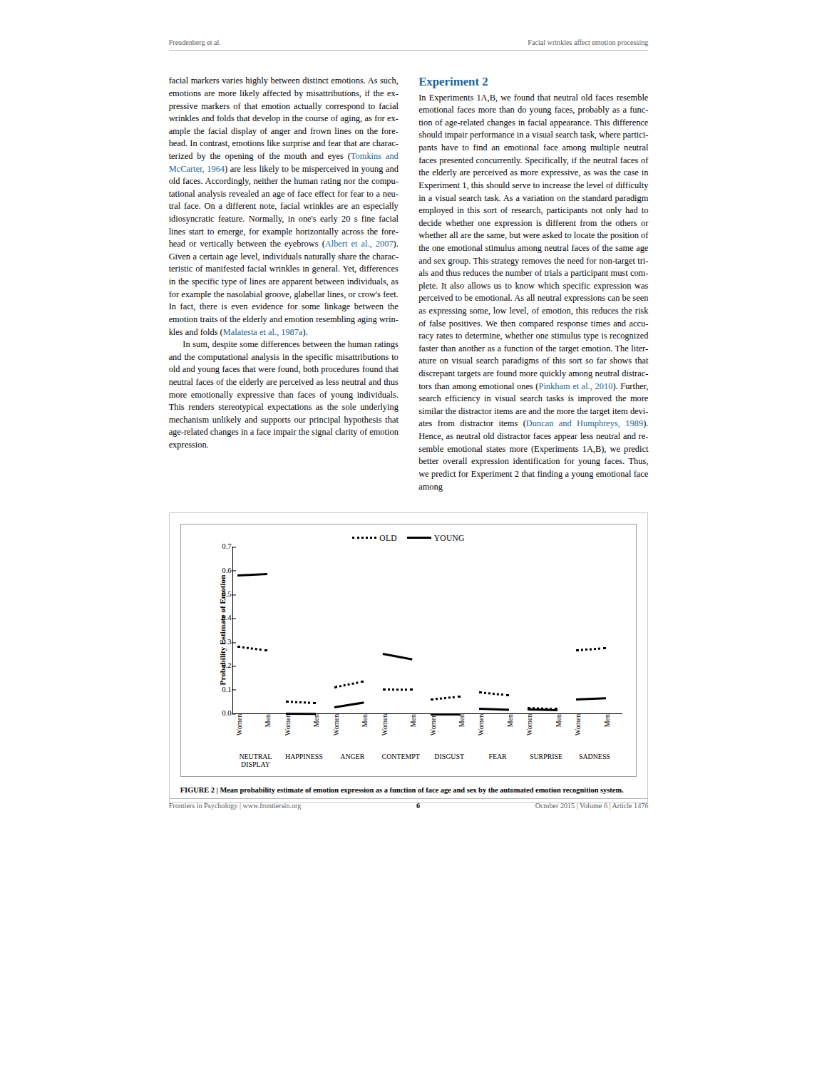Freudenberg et al.
Facial wrinkles affect emotion processing
facial markers varies highly between distinct emotions. As such, emotions are more likely affected by misattributions, if the expressive markers of that emotion actually correspond to facial wrinkles and folds that develop in the course of aging, as for example the facial display of anger and frown lines on the forehead. In contrast, emotions like surprise and fear that are characterized by the opening of the mouth and eyes (Tomkins and McCarter, 1964) are less likely to be misperceived in young and old faces. Accordingly, neither the human rating nor the computational analysis revealed an age of face effect for fear to a neutral face. On a different note, facial wrinkles are an especially idiosyncratic feature. Normally, in one's early 20 s fine facial lines start to emerge, for example horizontally across the forehead or vertically between the eyebrows (Albert et al., 2007). Given a certain age level, individuals naturally share the characteristic of manifested facial wrinkles in general. Yet, differences in the specific type of lines are apparent between individuals, as for example the nasolabial groove, glabellar lines, or crow's feet. In fact, there is even evidence for some linkage between the emotion traits of the elderly and emotion resembling aging wrinkles and folds (Malatesta et al., 1987a).
In sum, despite some differences between the human ratings and the computational analysis in the specific misattributions to old and young faces that were found, both procedures found that neutral faces of the elderly are perceived as less neutral and thus more emotionally expressive than faces of young individuals. This renders stereotypical expectations as the sole underlying mechanism unlikely and supports our principal hypothesis that age-related changes in a face impair the signal clarity of emotion expression.
Experiment 2
In Experiments 1A,B, we found that neutral old faces resemble emotional faces more than do young faces, probably as a function of age-related changes in facial appearance. This difference should impair performance in a visual search task, where participants have to find an emotional face among multiple neutral faces presented concurrently. Specifically, if the neutral faces of the elderly are perceived as more expressive, as was the case in Experiment 1, this should serve to increase the level of difficulty in a visual search task. As a variation on the standard paradigm employed in this sort of research, participants not only had to decide whether one expression is different from the others or whether all are the same, but were asked to locate the position of the one emotional stimulus among neutral faces of the same age and sex group. This strategy removes the need for non-target trials and thus reduces the number of trials a participant must complete. It also allows us to know which specific expression was perceived to be emotional. As all neutral expressions can be seen as expressing some, low level, of emotion, this reduces the risk of false positives. We then compared response times and accuracy rates to determine, whether one stimulus type is recognized faster than another as a function of the target emotion. The literature on visual search paradigms of this sort so far shows that discrepant targets are found more quickly among neutral distractors than among emotional ones (Pinkham et al., 2010). Further, search efficiency in visual search tasks is improved the more similar the distractor items are and the more the target item deviates from distractor items (Duncan and Humphreys, 1989). Hence, as neutral old distractor faces appear less neutral and resemble emotional states more (Experiments 1A,B), we predict better overall expression identification for young faces. Thus, we predict for Experiment 2 that finding a young emotional face among
OLD YOUNG
Probability Estimate of Emotion
0.7
0.6
0.5
0.4
0.3
0.2
0.1
0.0
Women
Men
NEUTRAL
DISPLAY
Women
Men
HAPPINESS
Women
Men
ANGER
Women
Men
CONTEMPT
Women
Men
DISGUST
Women
Men
FEAR
Women
Men
SURPRISE
Women
Men
SADNESS
FIGURE 2 | Mean probability estimate of emotion expression as a function of face age and sex by the automated emotion recognition system.
Frontiers in Psychology | www.frontiersin.org
6
October 2015 | Volume 6 | Article 1476